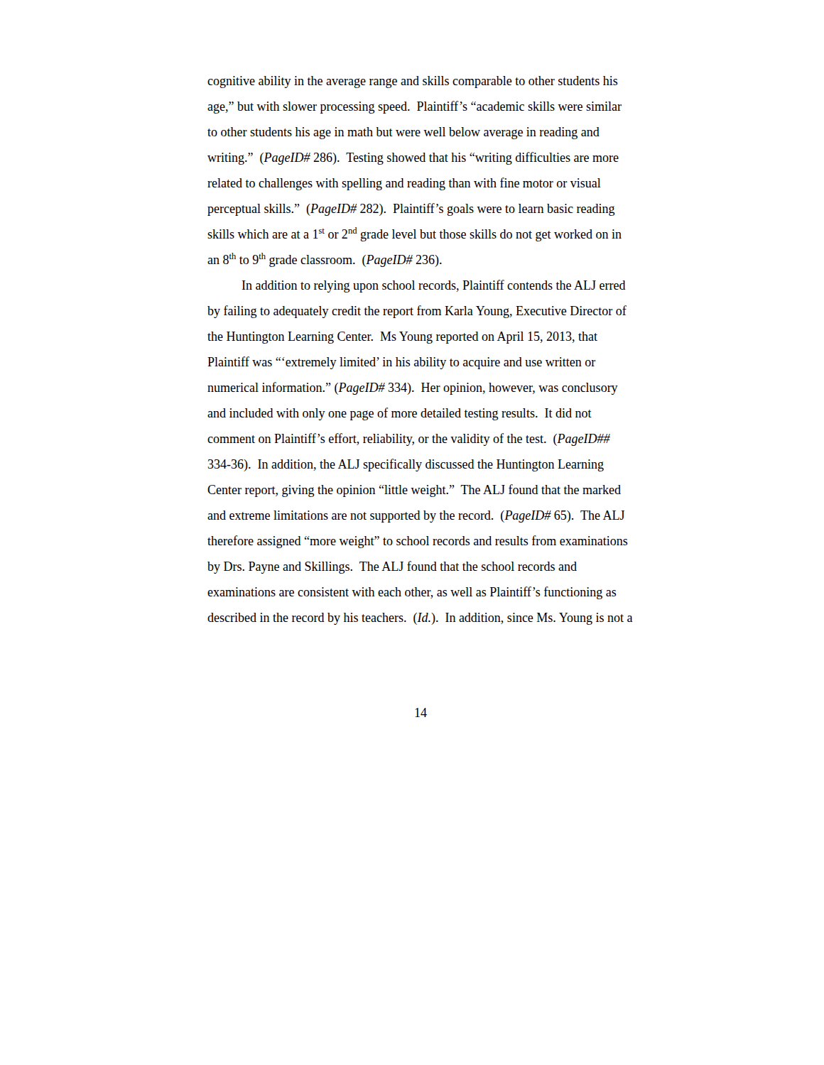cognitive ability in the average range and skills comparable to other students his age,” but with slower processing speed. Plaintiff’s “academic skills were similar to other students his age in math but were well below average in reading and writing.” (PageID# 286). Testing showed that his “writing difficulties are more related to challenges with spelling and reading than with fine motor or visual perceptual skills.” (PageID# 282). Plaintiff’s goals were to learn basic reading skills which are at a 1st or 2nd grade level but those skills do not get worked on in an 8th to 9th grade classroom. (PageID# 236).
In addition to relying upon school records, Plaintiff contends the ALJ erred by failing to adequately credit the report from Karla Young, Executive Director of the Huntington Learning Center. Ms Young reported on April 15, 2013, that Plaintiff was “‘extremely limited’ in his ability to acquire and use written or numerical information.” (PageID# 334). Her opinion, however, was conclusory and included with only one page of more detailed testing results. It did not comment on Plaintiff’s effort, reliability, or the validity of the test. (PageID## 334-36). In addition, the ALJ specifically discussed the Huntington Learning Center report, giving the opinion “little weight.” The ALJ found that the marked and extreme limitations are not supported by the record. (PageID# 65). The ALJ therefore assigned “more weight” to school records and results from examinations by Drs. Payne and Skillings. The ALJ found that the school records and examinations are consistent with each other, as well as Plaintiff’s functioning as described in the record by his teachers. (Id.). In addition, since Ms. Young is not a
14